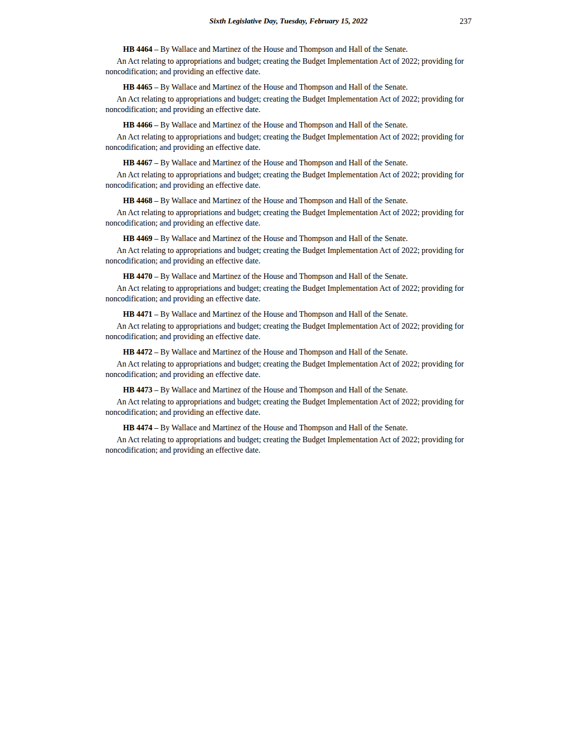Sixth Legislative Day, Tuesday, February 15, 2022
237
HB 4464 – By Wallace and Martinez of the House and Thompson and Hall of the Senate.
An Act relating to appropriations and budget; creating the Budget Implementation Act of 2022; providing for noncodification; and providing an effective date.
HB 4465 – By Wallace and Martinez of the House and Thompson and Hall of the Senate.
An Act relating to appropriations and budget; creating the Budget Implementation Act of 2022; providing for noncodification; and providing an effective date.
HB 4466 – By Wallace and Martinez of the House and Thompson and Hall of the Senate.
An Act relating to appropriations and budget; creating the Budget Implementation Act of 2022; providing for noncodification; and providing an effective date.
HB 4467 – By Wallace and Martinez of the House and Thompson and Hall of the Senate.
An Act relating to appropriations and budget; creating the Budget Implementation Act of 2022; providing for noncodification; and providing an effective date.
HB 4468 – By Wallace and Martinez of the House and Thompson and Hall of the Senate.
An Act relating to appropriations and budget; creating the Budget Implementation Act of 2022; providing for noncodification; and providing an effective date.
HB 4469 – By Wallace and Martinez of the House and Thompson and Hall of the Senate.
An Act relating to appropriations and budget; creating the Budget Implementation Act of 2022; providing for noncodification; and providing an effective date.
HB 4470 – By Wallace and Martinez of the House and Thompson and Hall of the Senate.
An Act relating to appropriations and budget; creating the Budget Implementation Act of 2022; providing for noncodification; and providing an effective date.
HB 4471 – By Wallace and Martinez of the House and Thompson and Hall of the Senate.
An Act relating to appropriations and budget; creating the Budget Implementation Act of 2022; providing for noncodification; and providing an effective date.
HB 4472 – By Wallace and Martinez of the House and Thompson and Hall of the Senate.
An Act relating to appropriations and budget; creating the Budget Implementation Act of 2022; providing for noncodification; and providing an effective date.
HB 4473 – By Wallace and Martinez of the House and Thompson and Hall of the Senate.
An Act relating to appropriations and budget; creating the Budget Implementation Act of 2022; providing for noncodification; and providing an effective date.
HB 4474 – By Wallace and Martinez of the House and Thompson and Hall of the Senate.
An Act relating to appropriations and budget; creating the Budget Implementation Act of 2022; providing for noncodification; and providing an effective date.